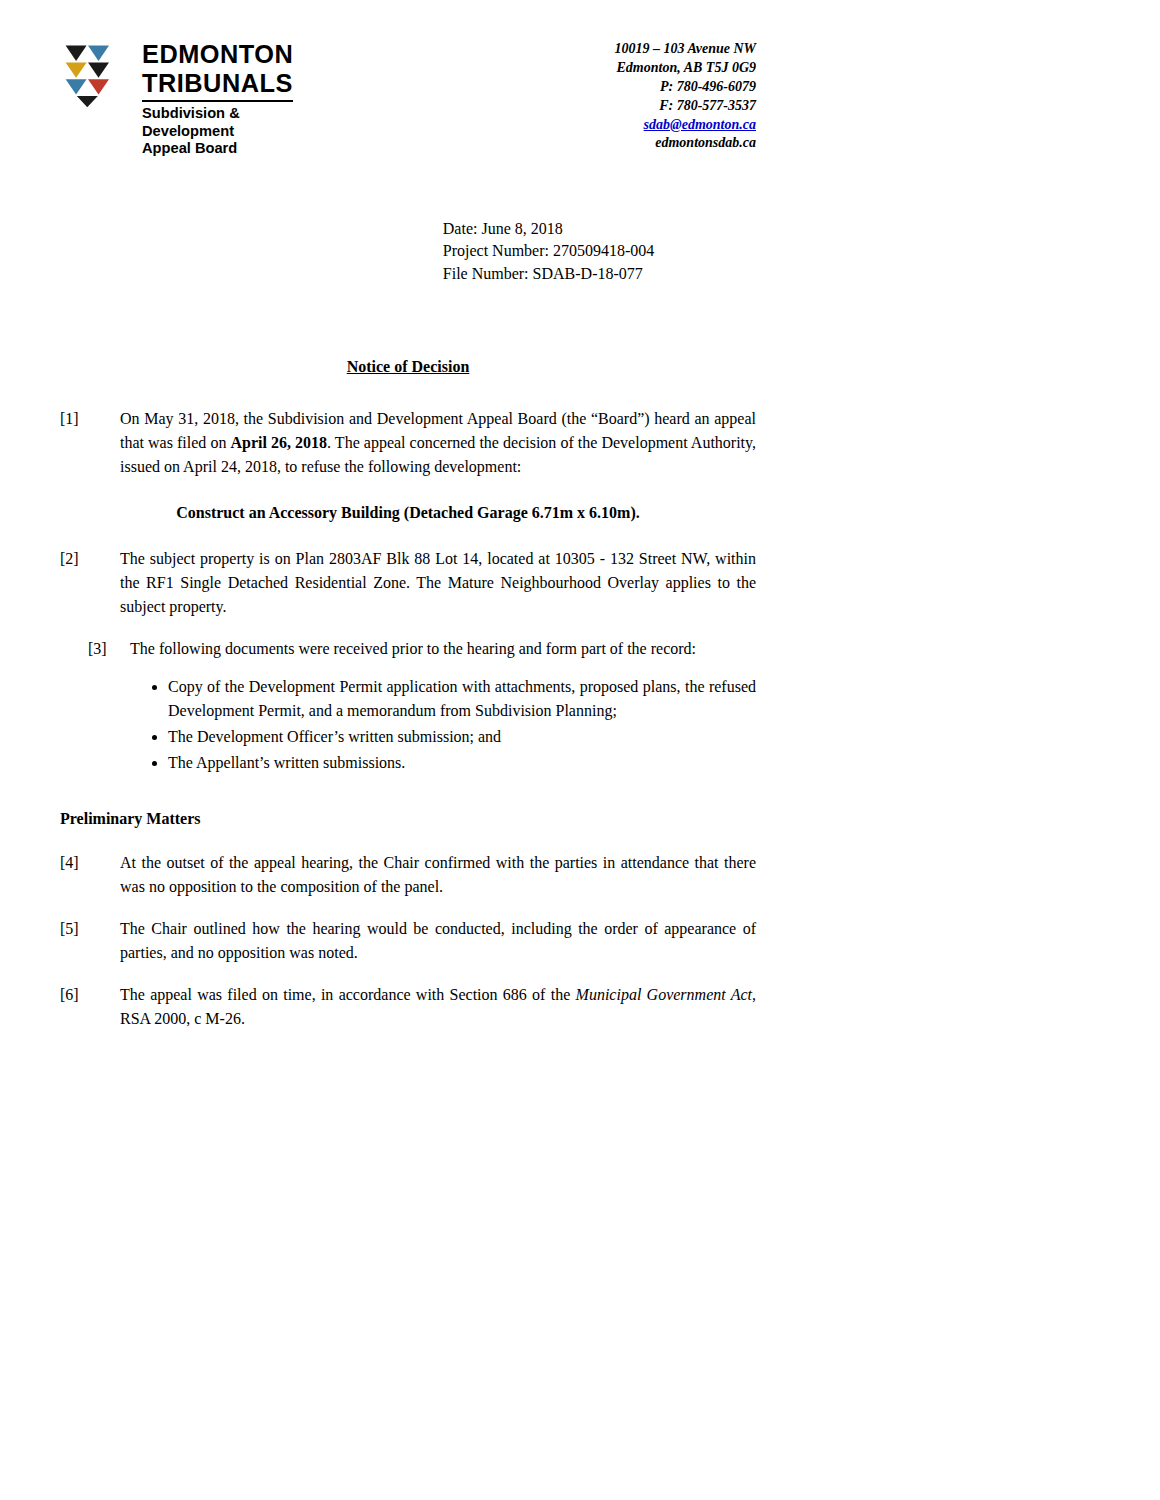EDMONTON
TRIBUNALS
Subdivision &
Development
Appeal Board
10019 – 103 Avenue NW
Edmonton, AB T5J 0G9
P: 780-496-6079
F: 780-577-3537
sdab@edmonton.ca
edmontonsdab.ca
Date: June 8, 2018
Project Number: 270509418-004
File Number: SDAB-D-18-077
Notice of Decision
[1]
On May 31, 2018, the Subdivision and Development Appeal Board (the “Board”) heard an appeal that was filed on April 26, 2018. The appeal concerned the decision of the Development Authority, issued on April 24, 2018, to refuse the following development:
Construct an Accessory Building (Detached Garage 6.71m x 6.10m).
[2]
The subject property is on Plan 2803AF Blk 88 Lot 14, located at 10305 - 132 Street NW, within the RF1 Single Detached Residential Zone. The Mature Neighbourhood Overlay applies to the subject property.
[3]
The following documents were received prior to the hearing and form part of the record:
Copy of the Development Permit application with attachments, proposed plans, the refused Development Permit, and a memorandum from Subdivision Planning;
The Development Officer’s written submission; and
The Appellant’s written submissions.
Preliminary Matters
[4]
At the outset of the appeal hearing, the Chair confirmed with the parties in attendance that there was no opposition to the composition of the panel.
[5]
The Chair outlined how the hearing would be conducted, including the order of appearance of parties, and no opposition was noted.
[6]
The appeal was filed on time, in accordance with Section 686 of the Municipal Government Act, RSA 2000, c M-26.